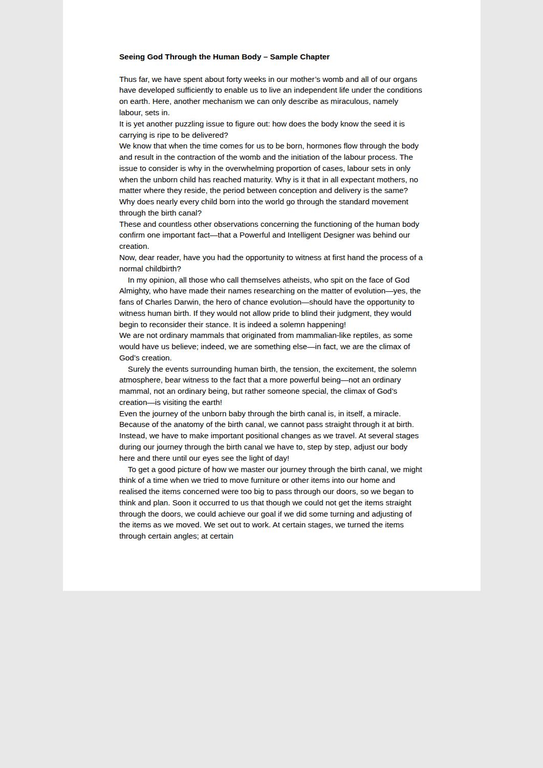Seeing God Through the Human Body – Sample Chapter
Thus far, we have spent about forty weeks in our mother’s womb and all of our organs have developed sufficiently to enable us to live an independent life under the conditions on earth. Here, another mechanism we can only describe as miraculous, namely labour, sets in.
It is yet another puzzling issue to figure out: how does the body know the seed it is carrying is ripe to be delivered?
We know that when the time comes for us to be born, hormones flow through the body and result in the contraction of the womb and the initiation of the labour process. The issue to consider is why in the overwhelming proportion of cases, labour sets in only when the unborn child has reached maturity. Why is it that in all expectant mothers, no matter where they reside, the period between conception and delivery is the same?
Why does nearly every child born into the world go through the standard movement through the birth canal?
These and countless other observations concerning the functioning of the human body confirm one important fact—that a Powerful and Intelligent Designer was behind our creation.
Now, dear reader, have you had the opportunity to witness at first hand the process of a normal childbirth?
In my opinion, all those who call themselves atheists, who spit on the face of God Almighty, who have made their names researching on the matter of evolution—yes, the fans of Charles Darwin, the hero of chance evolution—should have the opportunity to witness human birth. If they would not allow pride to blind their judgment, they would begin to reconsider their stance. It is indeed a solemn happening!
We are not ordinary mammals that originated from mammalian-like reptiles, as some would have us believe; indeed, we are something else—in fact, we are the climax of God’s creation.
Surely the events surrounding human birth, the tension, the excitement, the solemn atmosphere, bear witness to the fact that a more powerful being—not an ordinary mammal, not an ordinary being, but rather someone special, the climax of God’s creation—is visiting the earth!
Even the journey of the unborn baby through the birth canal is, in itself, a miracle. Because of the anatomy of the birth canal, we cannot pass straight through it at birth. Instead, we have to make important positional changes as we travel. At several stages during our journey through the birth canal we have to, step by step, adjust our body here and there until our eyes see the light of day!
To get a good picture of how we master our journey through the birth canal, we might think of a time when we tried to move furniture or other items into our home and realised the items concerned were too big to pass through our doors, so we began to think and plan. Soon it occurred to us that though we could not get the items straight through the doors, we could achieve our goal if we did some turning and adjusting of the items as we moved. We set out to work. At certain stages, we turned the items through certain angles; at certain